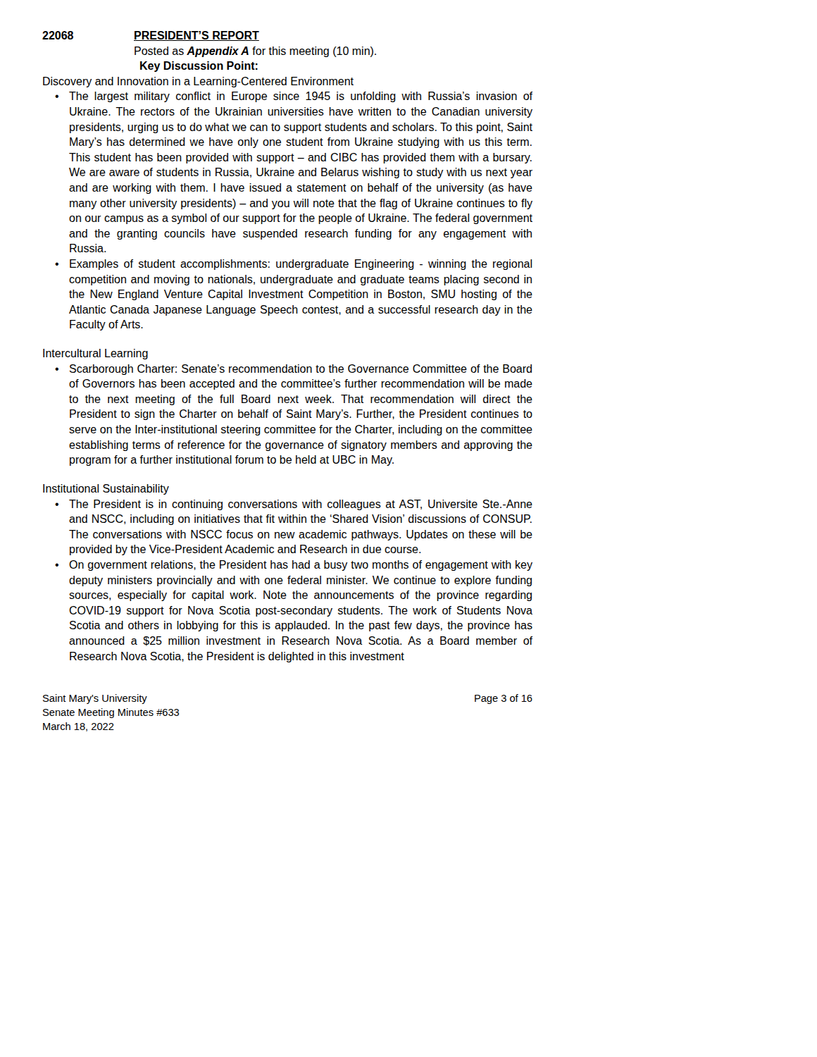22068
PRESIDENT’S REPORT
Posted as Appendix A for this meeting (10 min).
Key Discussion Point:
Discovery and Innovation in a Learning-Centered Environment
The largest military conflict in Europe since 1945 is unfolding with Russia’s invasion of Ukraine. The rectors of the Ukrainian universities have written to the Canadian university presidents, urging us to do what we can to support students and scholars. To this point, Saint Mary’s has determined we have only one student from Ukraine studying with us this term. This student has been provided with support – and CIBC has provided them with a bursary. We are aware of students in Russia, Ukraine and Belarus wishing to study with us next year and are working with them. I have issued a statement on behalf of the university (as have many other university presidents) – and you will note that the flag of Ukraine continues to fly on our campus as a symbol of our support for the people of Ukraine. The federal government and the granting councils have suspended research funding for any engagement with Russia.
Examples of student accomplishments: undergraduate Engineering - winning the regional competition and moving to nationals, undergraduate and graduate teams placing second in the New England Venture Capital Investment Competition in Boston, SMU hosting of the Atlantic Canada Japanese Language Speech contest, and a successful research day in the Faculty of Arts.
Intercultural Learning
Scarborough Charter: Senate’s recommendation to the Governance Committee of the Board of Governors has been accepted and the committee’s further recommendation will be made to the next meeting of the full Board next week. That recommendation will direct the President to sign the Charter on behalf of Saint Mary’s. Further, the President continues to serve on the Inter-institutional steering committee for the Charter, including on the committee establishing terms of reference for the governance of signatory members and approving the program for a further institutional forum to be held at UBC in May.
Institutional Sustainability
The President is in continuing conversations with colleagues at AST, Universite Ste.-Anne and NSCC, including on initiatives that fit within the ‘Shared Vision’ discussions of CONSUP. The conversations with NSCC focus on new academic pathways. Updates on these will be provided by the Vice-President Academic and Research in due course.
On government relations, the President has had a busy two months of engagement with key deputy ministers provincially and with one federal minister. We continue to explore funding sources, especially for capital work. Note the announcements of the province regarding COVID-19 support for Nova Scotia post-secondary students. The work of Students Nova Scotia and others in lobbying for this is applauded. In the past few days, the province has announced a $25 million investment in Research Nova Scotia. As a Board member of Research Nova Scotia, the President is delighted in this investment
Saint Mary's University
Senate Meeting Minutes #633
March 18, 2022
Page 3 of 16